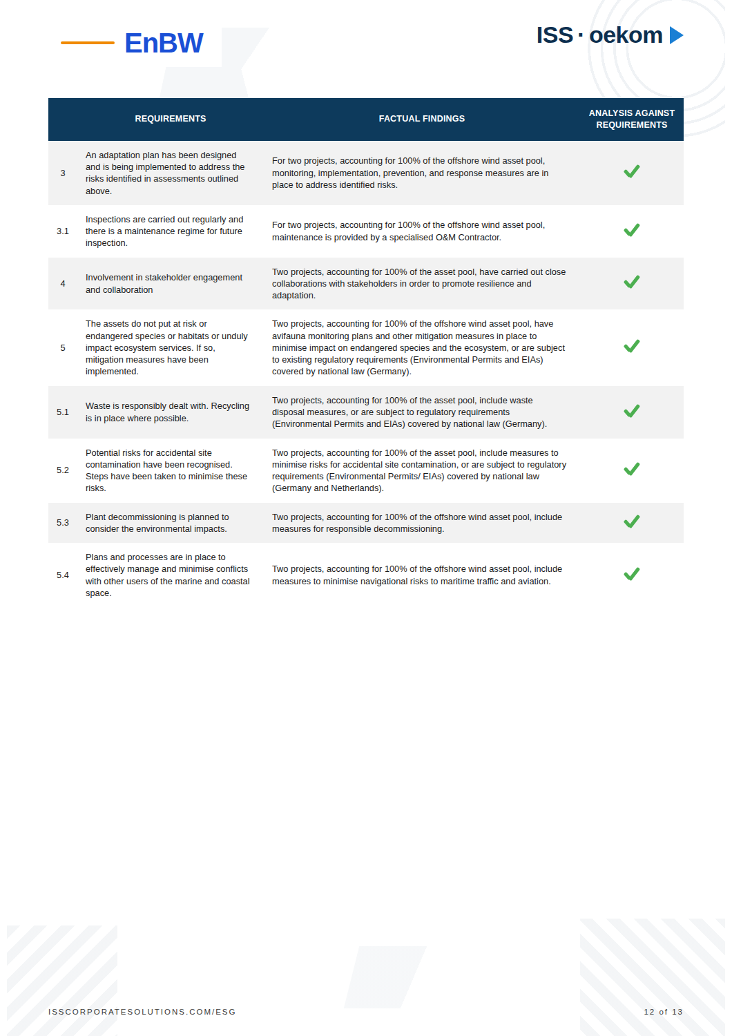EnBW
ISS·oekom
| | REQUIREMENTS | FACTUAL FINDINGS | ANALYSIS AGAINST REQUIREMENTS |
| --- | --- | --- | --- |
| 3 | An adaptation plan has been designed and is being implemented to address the risks identified in assessments outlined above. | For two projects, accounting for 100% of the offshore wind asset pool, monitoring, implementation, prevention, and response measures are in place to address identified risks. | |
| 3.1 | Inspections are carried out regularly and there is a maintenance regime for future inspection. | For two projects, accounting for 100% of the offshore wind asset pool, maintenance is provided by a specialised O&M Contractor. | |
| 4 | Involvement in stakeholder engagement and collaboration | Two projects, accounting for 100% of the asset pool, have carried out close collaborations with stakeholders in order to promote resilience and adaptation. | |
| 5 | The assets do not put at risk or endangered species or habitats or unduly impact ecosystem services. If so, mitigation measures have been implemented. | Two projects, accounting for 100% of the offshore wind asset pool, have avifauna monitoring plans and other mitigation measures in place to minimise impact on endangered species and the ecosystem, or are subject to existing regulatory requirements (Environmental Permits and EIAs) covered by national law (Germany). | |
| 5.1 | Waste is responsibly dealt with. Recycling is in place where possible. | Two projects, accounting for 100% of the asset pool, include waste disposal measures, or are subject to regulatory requirements (Environmental Permits and EIAs) covered by national law (Germany). | |
| 5.2 | Potential risks for accidental site contamination have been recognised. Steps have been taken to minimise these risks. | Two projects, accounting for 100% of the asset pool, include measures to minimise risks for accidental site contamination, or are subject to regulatory requirements (Environmental Permits/ EIAs) covered by national law (Germany and Netherlands). | |
| 5.3 | Plant decommissioning is planned to consider the environmental impacts. | Two projects, accounting for 100% of the offshore wind asset pool, include measures for responsible decommissioning. | |
| 5.4 | Plans and processes are in place to effectively manage and minimise conflicts with other users of the marine and coastal space. | Two projects, accounting for 100% of the offshore wind asset pool, include measures to minimise navigational risks to maritime traffic and aviation. | |
ISSCORPORATESOLUTIONS.COM/ESG
12 of 13